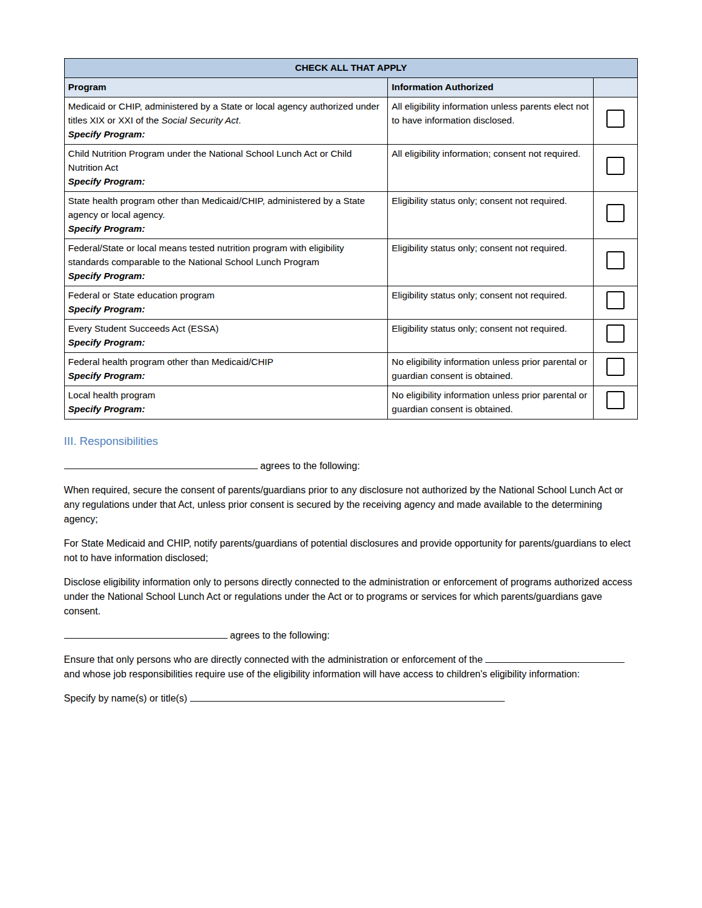| CHECK ALL THAT APPLY |
| --- |
| Program | Information Authorized | |
| Medicaid or CHIP, administered by a State or local agency authorized under titles XIX or XXI of the Social Security Act . Specify Program: | All eligibility information unless parents elect not to have information disclosed. | |
| Child Nutrition Program under the National School Lunch Act or Child Nutrition Act Specify Program: | All eligibility information; consent not required. | |
| State health program other than Medicaid/CHIP, administered by a State agency or local agency. Specify Program: | Eligibility status only; consent not required. | |
| Federal/State or local means tested nutrition program with eligibility standards comparable to the National School Lunch Program Specify Program: | Eligibility status only; consent not required. | |
| Federal or State education program Specify Program: | Eligibility status only; consent not required. | |
| Every Student Succeeds Act (ESSA) Specify Program: | Eligibility status only; consent not required. | |
| Federal health program other than Medicaid/CHIP Specify Program: | No eligibility information unless prior parental or guardian consent is obtained. | |
| Local health program Specify Program: | No eligibility information unless prior parental or guardian consent is obtained. | |
III. Responsibilities
agrees to the following:
When required, secure the consent of parents/guardians prior to any disclosure not authorized by the National School Lunch Act or any regulations under that Act, unless prior consent is secured by the receiving agency and made available to the determining agency;
For State Medicaid and CHIP, notify parents/guardians of potential disclosures and provide opportunity for parents/guardians to elect not to have information disclosed;
Disclose eligibility information only to persons directly connected to the administration or enforcement of programs authorized access under the National School Lunch Act or regulations under the Act or to programs or services for which parents/guardians gave consent.
agrees to the following:
Ensure that only persons who are directly connected with the administration or enforcement of the and whose job responsibilities require use of the eligibility information will have access to children's eligibility information:
Specify by name(s) or title(s)